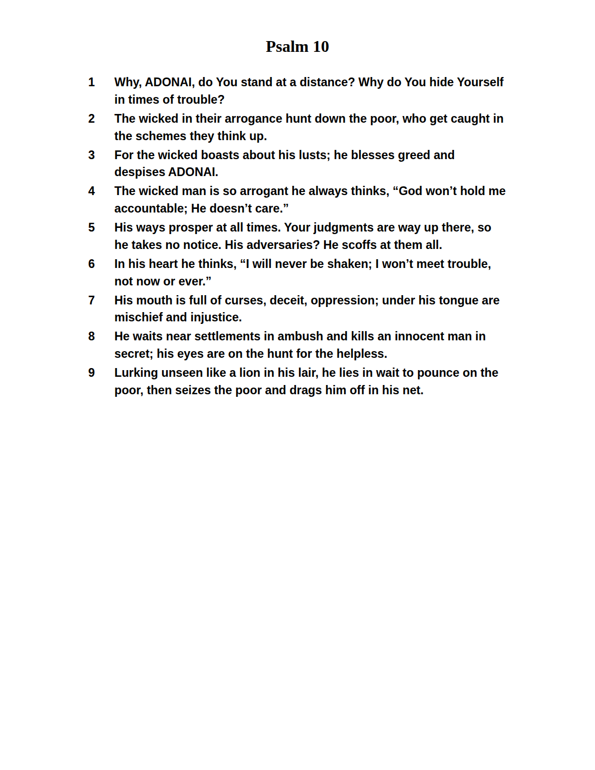Psalm 10
1 Why, ADONAI, do You stand at a distance? Why do You hide Yourself in times of trouble?
2 The wicked in their arrogance hunt down the poor, who get caught in the schemes they think up.
3 For the wicked boasts about his lusts; he blesses greed and despises ADONAI.
4 The wicked man is so arrogant he always thinks, “God won’t hold me accountable; He doesn’t care.”
5 His ways prosper at all times. Your judgments are way up there, so he takes no notice. His adversaries? He scoffs at them all.
6 In his heart he thinks, “I will never be shaken; I won’t meet trouble, not now or ever.”
7 His mouth is full of curses, deceit, oppression; under his tongue are mischief and injustice.
8 He waits near settlements in ambush and kills an innocent man in secret; his eyes are on the hunt for the helpless.
9 Lurking unseen like a lion in his lair, he lies in wait to pounce on the poor, then seizes the poor and drags him off in his net.